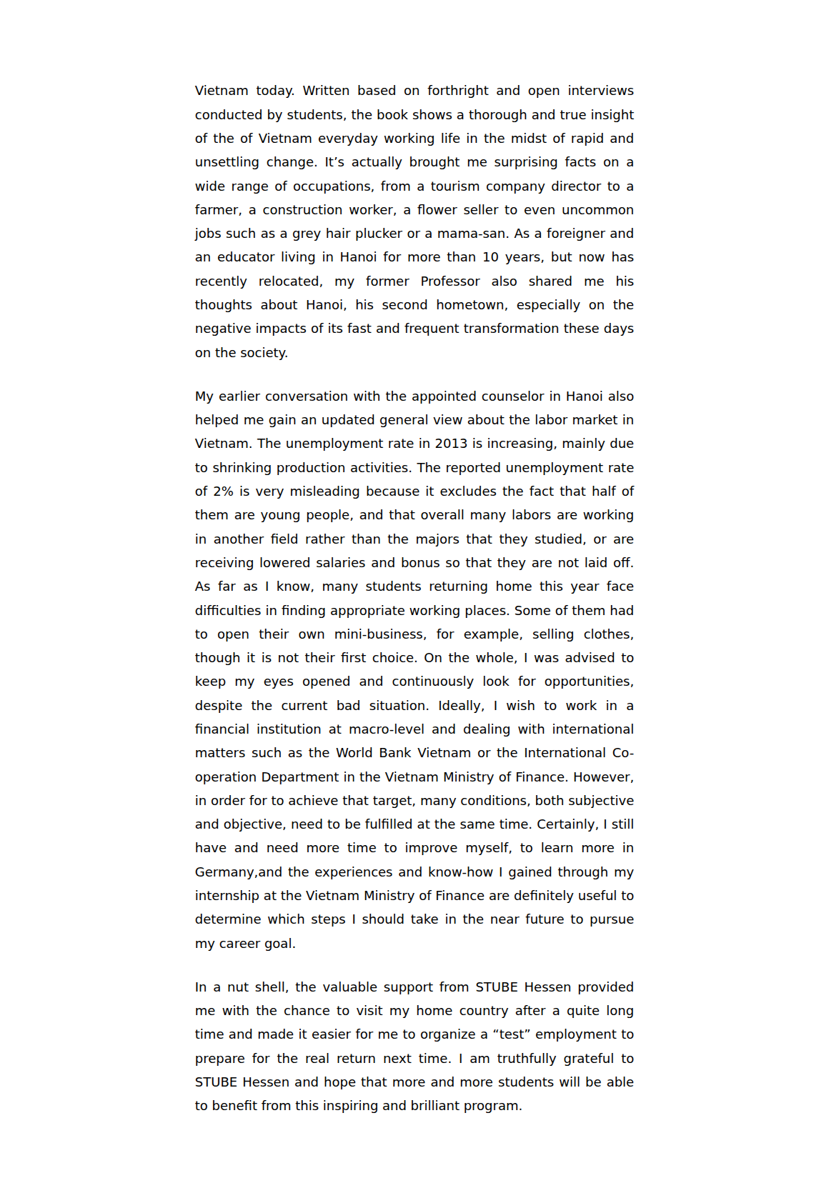Vietnam today. Written based on forthright and open interviews conducted by students, the book shows a thorough and true insight of the of Vietnam everyday working life in the midst of rapid and unsettling change. It’s actually brought me surprising facts on a wide range of occupations, from a tourism company director to a farmer, a construction worker, a flower seller to even uncommon jobs such as a grey hair plucker or a mama-san. As a foreigner and an educator living in Hanoi for more than 10 years, but now has recently relocated, my former Professor also shared me his thoughts about Hanoi, his second hometown, especially on the negative impacts of its fast and frequent transformation these days on the society.
My earlier conversation with the appointed counselor in Hanoi also helped me gain an updated general view about the labor market in Vietnam. The unemployment rate in 2013 is increasing, mainly due to shrinking production activities. The reported unemployment rate of 2% is very misleading because it excludes the fact that half of them are young people, and that overall many labors are working in another field rather than the majors that they studied, or are receiving lowered salaries and bonus so that they are not laid off. As far as I know, many students returning home this year face difficulties in finding appropriate working places. Some of them had to open their own mini-business, for example, selling clothes, though it is not their first choice. On the whole, I was advised to keep my eyes opened and continuously look for opportunities, despite the current bad situation. Ideally, I wish to work in a financial institution at macro-level and dealing with international matters such as the World Bank Vietnam or the International Co-operation Department in the Vietnam Ministry of Finance. However, in order for to achieve that target, many conditions, both subjective and objective, need to be fulfilled at the same time. Certainly, I still have and need more time to improve myself, to learn more in Germany,and the experiences and know-how I gained through my internship at the Vietnam Ministry of Finance are definitely useful to determine which steps I should take in the near future to pursue my career goal.
In a nut shell, the valuable support from STUBE Hessen provided me with the chance to visit my home country after a quite long time and made it easier for me to organize a “test” employment to prepare for the real return next time. I am truthfully grateful to STUBE Hessen and hope that more and more students will be able to benefit from this inspiring and brilliant program.